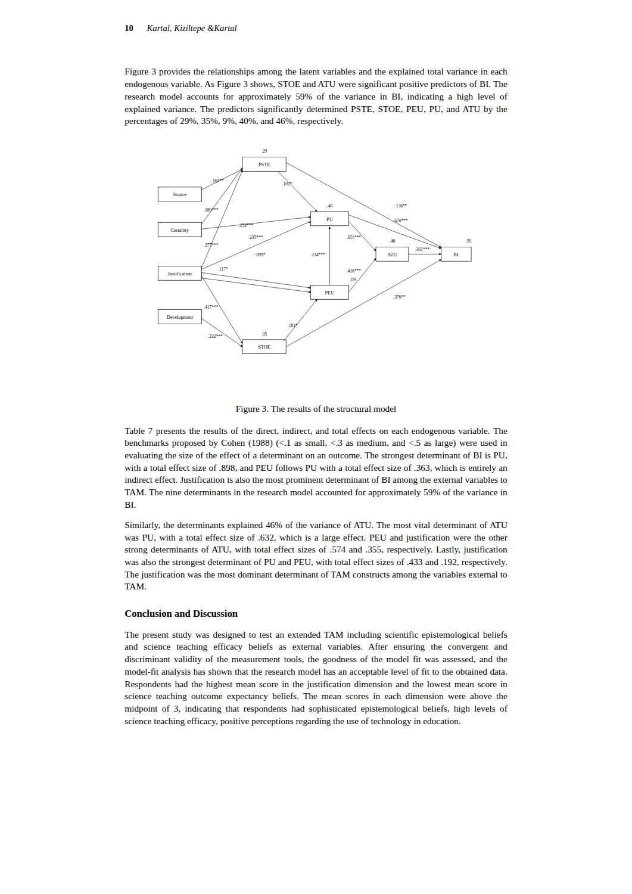10 Kartal, Kiziltepe &Kartal
Figure 3 provides the relationships among the latent variables and the explained total variance in each endogenous variable. As Figure 3 shows, STOE and ATU were significant positive predictors of BI. The research model accounts for approximately 59% of the variance in BI, indicating a high level of explained variance. The predictors significantly determined PSTE, STOE, PEU, PU, and ATU by the percentages of 29%, 35%, 9%, 40%, and 46%, respectively.
PSTE .29 Source Certainty Justification Development PU .40 PEU .09 ATU .46 BI .59 STOE .35 .163** .180*** .377*** .232*** .417*** .102* .252*** .235*** -.099* .117* .181* .234*** .651*** .426*** .670*** -.136** .361*** .376**
Figure 3. The results of the structural model
Table 7 presents the results of the direct, indirect, and total effects on each endogenous variable. The benchmarks proposed by Cohen (1988) (<.1 as small, <.3 as medium, and <.5 as large) were used in evaluating the size of the effect of a determinant on an outcome. The strongest determinant of BI is PU, with a total effect size of .898, and PEU follows PU with a total effect size of .363, which is entirely an indirect effect. Justification is also the most prominent determinant of BI among the external variables to TAM. The nine determinants in the research model accounted for approximately 59% of the variance in BI.
Similarly, the determinants explained 46% of the variance of ATU. The most vital determinant of ATU was PU, with a total effect size of .632, which is a large effect. PEU and justification were the other strong determinants of ATU, with total effect sizes of .574 and .355, respectively. Lastly, justification was also the strongest determinant of PU and PEU, with total effect sizes of .433 and .192, respectively. The justification was the most dominant determinant of TAM constructs among the variables external to TAM.
Conclusion and Discussion
The present study was designed to test an extended TAM including scientific epistemological beliefs and science teaching efficacy beliefs as external variables. After ensuring the convergent and discriminant validity of the measurement tools, the goodness of the model fit was assessed, and the model-fit analysis has shown that the research model has an acceptable level of fit to the obtained data. Respondents had the highest mean score in the justification dimension and the lowest mean score in science teaching outcome expectancy beliefs. The mean scores in each dimension were above the midpoint of 3, indicating that respondents had sophisticated epistemological beliefs, high levels of science teaching efficacy, positive perceptions regarding the use of technology in education.